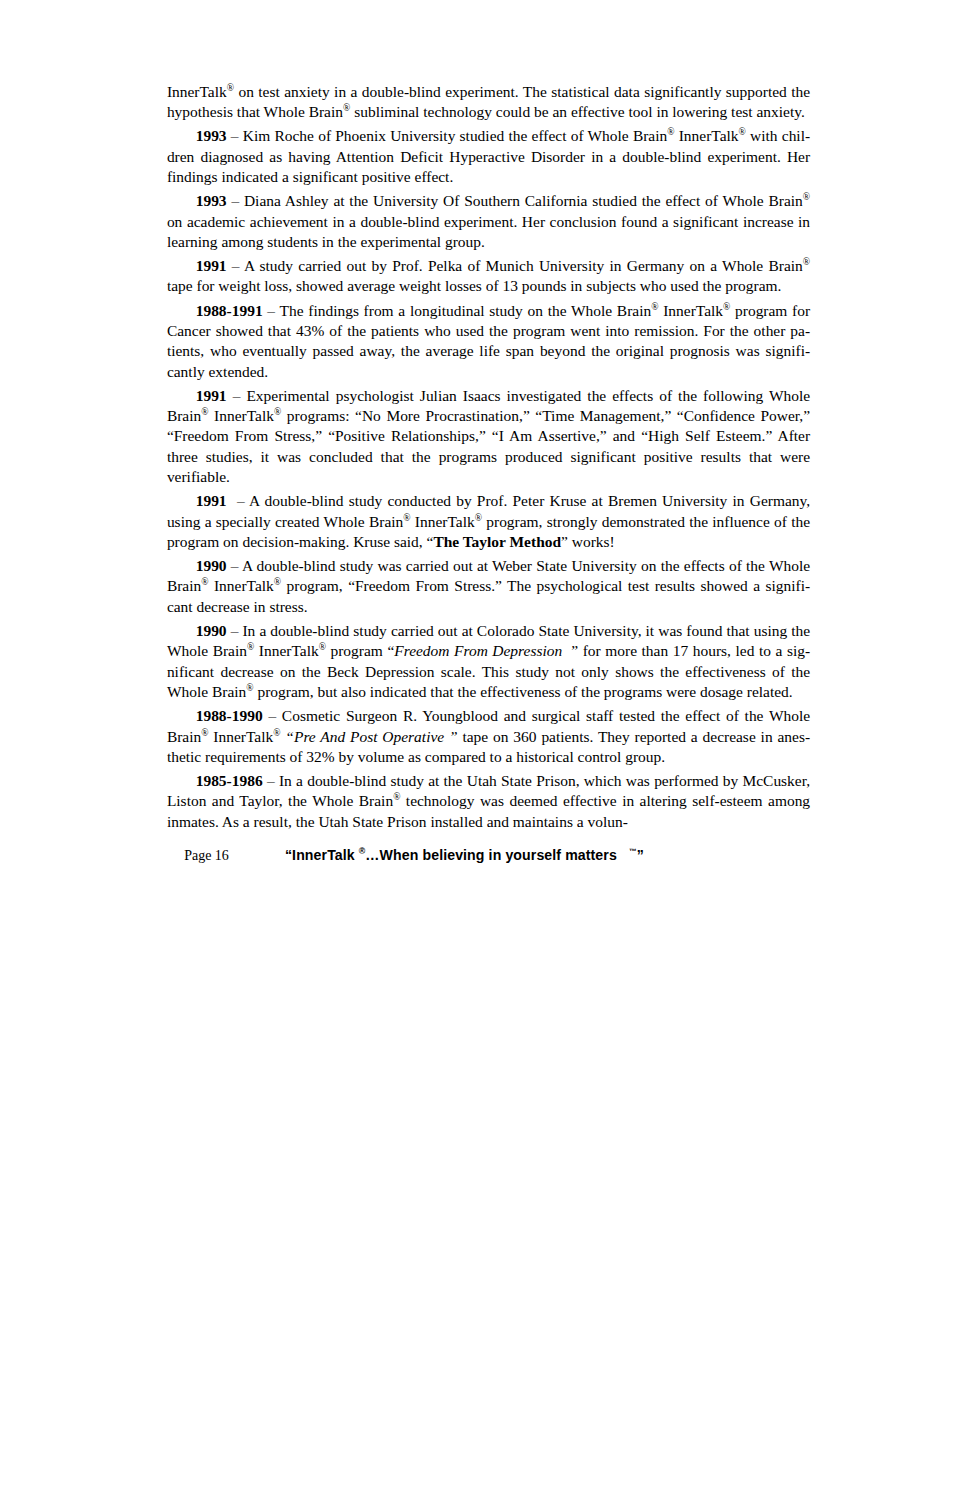InnerTalk® on test anxiety in a double-blind experiment. The statistical data significantly supported the hypothesis that Whole Brain® subliminal technology could be an effective tool in lowering test anxiety.
1993 – Kim Roche of Phoenix University studied the effect of Whole Brain® InnerTalk® with children diagnosed as having Attention Deficit Hyperactive Disorder in a double-blind experiment. Her findings indicated a significant positive effect.
1993 – Diana Ashley at the University Of Southern California studied the effect of Whole Brain® on academic achievement in a double-blind experiment. Her conclusion found a significant increase in learning among students in the experimental group.
1991 – A study carried out by Prof. Pelka of Munich University in Germany on a Whole Brain® tape for weight loss, showed average weight losses of 13 pounds in subjects who used the program.
1988-1991 – The findings from a longitudinal study on the Whole Brain® InnerTalk® program for Cancer showed that 43% of the patients who used the program went into remission. For the other patients, who eventually passed away, the average life span beyond the original prognosis was significantly extended.
1991 – Experimental psychologist Julian Isaacs investigated the effects of the following Whole Brain® InnerTalk® programs: “No More Procrastination,” “Time Management,” “Confidence Power,” “Freedom From Stress,” “Positive Relationships,” “I Am Assertive,” and “High Self Esteem.” After three studies, it was concluded that the programs produced significant positive results that were verifiable.
1991 – A double-blind study conducted by Prof. Peter Kruse at Bremen University in Germany, using a specially created Whole Brain® InnerTalk® program, strongly demonstrated the influence of the program on decision-making. Kruse said, “The Taylor Method” works!
1990 – A double-blind study was carried out at Weber State University on the effects of the Whole Brain® InnerTalk® program, “Freedom From Stress.” The psychological test results showed a significant decrease in stress.
1990 – In a double-blind study carried out at Colorado State University, it was found that using the Whole Brain® InnerTalk® program “Freedom From Depression ” for more than 17 hours, led to a significant decrease on the Beck Depression scale. This study not only shows the effectiveness of the Whole Brain® program, but also indicated that the effectiveness of the programs were dosage related.
1988-1990 – Cosmetic Surgeon R. Youngblood and surgical staff tested the effect of the Whole Brain® InnerTalk® “Pre And Post Operative ” tape on 360 patients. They reported a decrease in anesthetic requirements of 32% by volume as compared to a historical control group.
1985-1986 – In a double-blind study at the Utah State Prison, which was performed by McCusker, Liston and Taylor, the Whole Brain® technology was deemed effective in altering self-esteem among inmates. As a result, the Utah State Prison installed and maintains a volun-
Page 16
“InnerTalk ®…When believing in yourself matters ™”